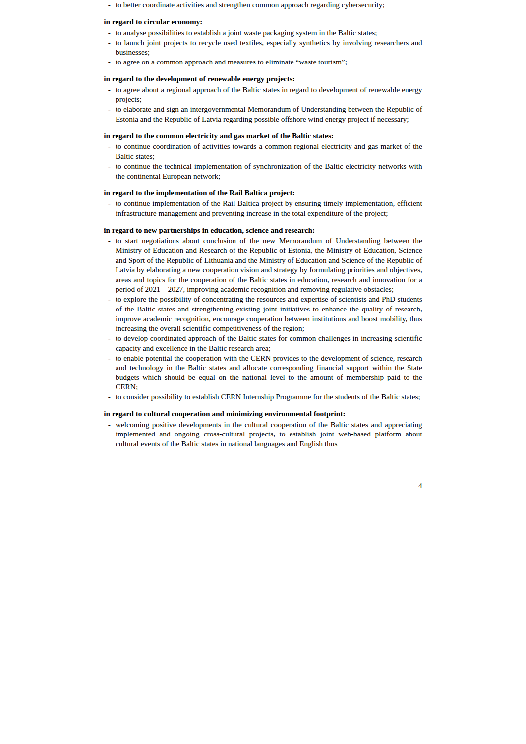to better coordinate activities and strengthen common approach regarding cybersecurity;
in regard to circular economy:
to analyse possibilities to establish a joint waste packaging system in the Baltic states;
to launch joint projects to recycle used textiles, especially synthetics by involving researchers and businesses;
to agree on a common approach and measures to eliminate “waste tourism”;
in regard to the development of renewable energy projects:
to agree about a regional approach of the Baltic states in regard to development of renewable energy projects;
to elaborate and sign an intergovernmental Memorandum of Understanding between the Republic of Estonia and the Republic of Latvia regarding possible offshore wind energy project if necessary;
in regard to the common electricity and gas market of the Baltic states:
to continue coordination of activities towards a common regional electricity and gas market of the Baltic states;
to continue the technical implementation of synchronization of the Baltic electricity networks with the continental European network;
in regard to the implementation of the Rail Baltica project:
to continue implementation of the Rail Baltica project by ensuring timely implementation, efficient infrastructure management and preventing increase in the total expenditure of the project;
in regard to new partnerships in education, science and research:
to start negotiations about conclusion of the new Memorandum of Understanding between the Ministry of Education and Research of the Republic of Estonia, the Ministry of Education, Science and Sport of the Republic of Lithuania and the Ministry of Education and Science of the Republic of Latvia by elaborating a new cooperation vision and strategy by formulating priorities and objectives, areas and topics for the cooperation of the Baltic states in education, research and innovation for a period of 2021 – 2027, improving academic recognition and removing regulative obstacles;
to explore the possibility of concentrating the resources and expertise of scientists and PhD students of the Baltic states and strengthening existing joint initiatives to enhance the quality of research, improve academic recognition, encourage cooperation between institutions and boost mobility, thus increasing the overall scientific competitiveness of the region;
to develop coordinated approach of the Baltic states for common challenges in increasing scientific capacity and excellence in the Baltic research area;
to enable potential the cooperation with the CERN provides to the development of science, research and technology in the Baltic states and allocate corresponding financial support within the State budgets which should be equal on the national level to the amount of membership paid to the CERN;
to consider possibility to establish CERN Internship Programme for the students of the Baltic states;
in regard to cultural cooperation and minimizing environmental footprint:
welcoming positive developments in the cultural cooperation of the Baltic states and appreciating implemented and ongoing cross-cultural projects, to establish joint web-based platform about cultural events of the Baltic states in national languages and English thus
4